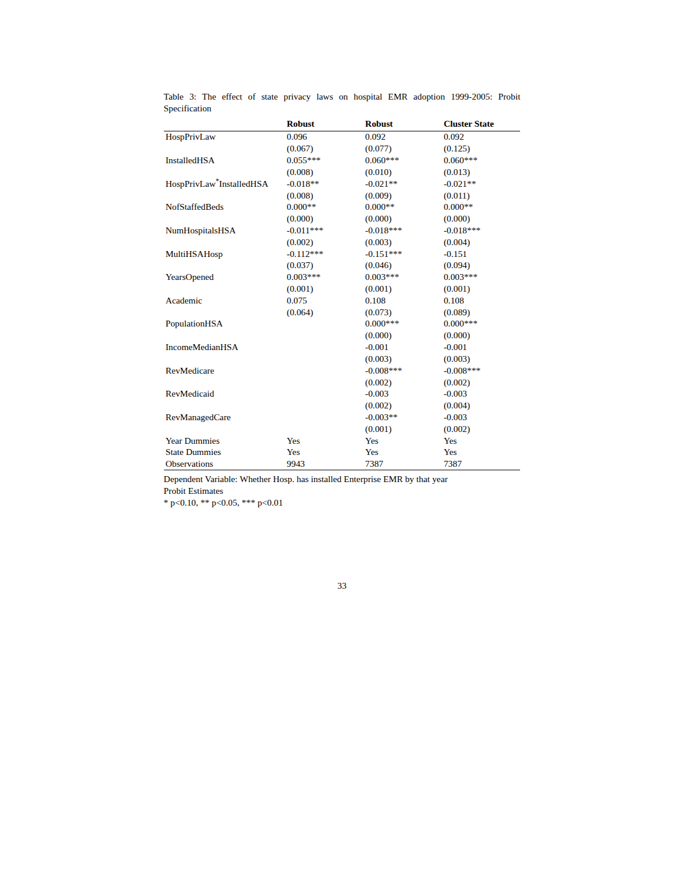Table 3: The effect of state privacy laws on hospital EMR adoption 1999-2005: Probit Specification
| | Robust | Robust | Cluster State |
| --- | --- | --- | --- |
| HospPrivLaw | 0.096 | 0.092 | 0.092 |
| | (0.067) | (0.077) | (0.125) |
| InstalledHSA | 0.055*** | 0.060*** | 0.060*** |
| | (0.008) | (0.010) | (0.013) |
| HospPrivLaw * InstalledHSA | -0.018** | -0.021** | -0.021** |
| | (0.008) | (0.009) | (0.011) |
| NofStaffedBeds | 0.000** | 0.000** | 0.000** |
| | (0.000) | (0.000) | (0.000) |
| NumHospitalsHSA | -0.011*** | -0.018*** | -0.018*** |
| | (0.002) | (0.003) | (0.004) |
| MultiHSAHosp | -0.112*** | -0.151*** | -0.151 |
| | (0.037) | (0.046) | (0.094) |
| YearsOpened | 0.003*** | 0.003*** | 0.003*** |
| | (0.001) | (0.001) | (0.001) |
| Academic | 0.075 | 0.108 | 0.108 |
| | (0.064) | (0.073) | (0.089) |
| PopulationHSA | | 0.000*** | 0.000*** |
| | | (0.000) | (0.000) |
| IncomeMedianHSA | | -0.001 | -0.001 |
| | | (0.003) | (0.003) |
| RevMedicare | | -0.008*** | -0.008*** |
| | | (0.002) | (0.002) |
| RevMedicaid | | -0.003 | -0.003 |
| | | (0.002) | (0.004) |
| RevManagedCare | | -0.003** | -0.003 |
| | | (0.001) | (0.002) |
| Year Dummies | Yes | Yes | Yes |
| State Dummies | Yes | Yes | Yes |
| Observations | 9943 | 7387 | 7387 |
Dependent Variable: Whether Hosp. has installed Enterprise EMR by that year
Probit Estimates
* p<0.10, ** p<0.05, *** p<0.01
33